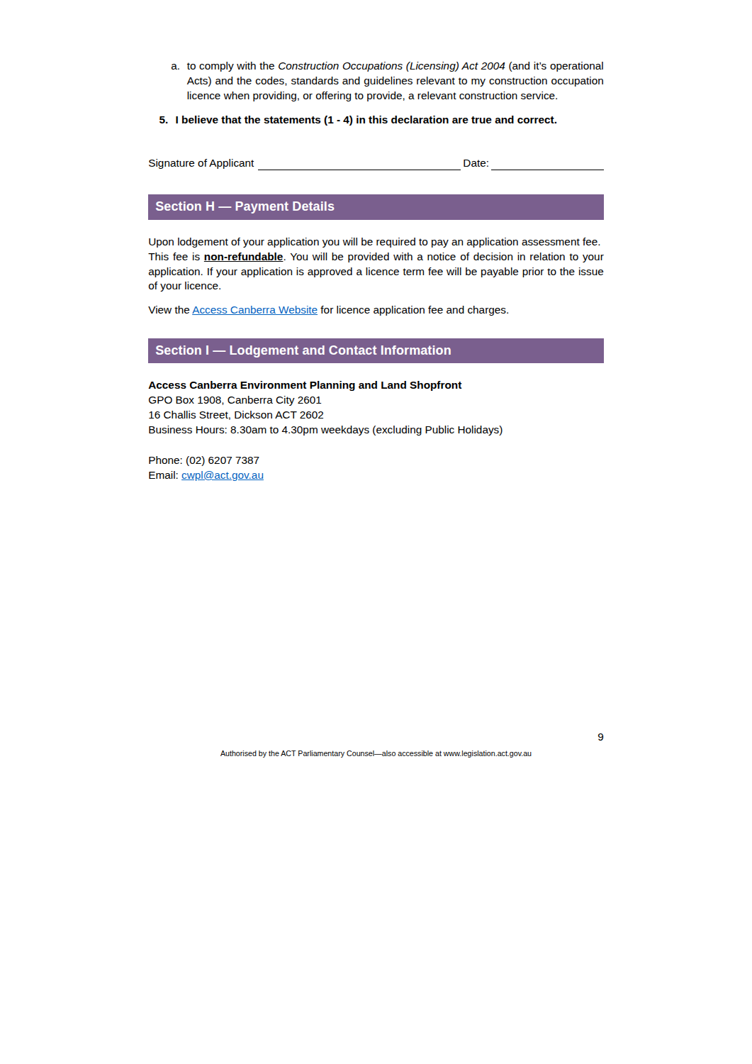to comply with the Construction Occupations (Licensing) Act 2004 (and it’s operational Acts) and the codes, standards and guidelines relevant to my construction occupation licence when providing, or offering to provide, a relevant construction service.
I believe that the statements (1 - 4) in this declaration are true and correct.
Signature of Applicant Date:
Section H — Payment Details
Upon lodgement of your application you will be required to pay an application assessment fee. This fee is non-refundable. You will be provided with a notice of decision in relation to your application. If your application is approved a licence term fee will be payable prior to the issue of your licence.
View the Access Canberra Website for licence application fee and charges.
Section I — Lodgement and Contact Information
Access Canberra Environment Planning and Land Shopfront
GPO Box 1908, Canberra City 2601
16 Challis Street, Dickson ACT 2602
Business Hours: 8.30am to 4.30pm weekdays (excluding Public Holidays)
Phone: (02) 6207 7387
Email: cwpl@act.gov.au
9
Authorised by the ACT Parliamentary Counsel—also accessible at www.legislation.act.gov.au